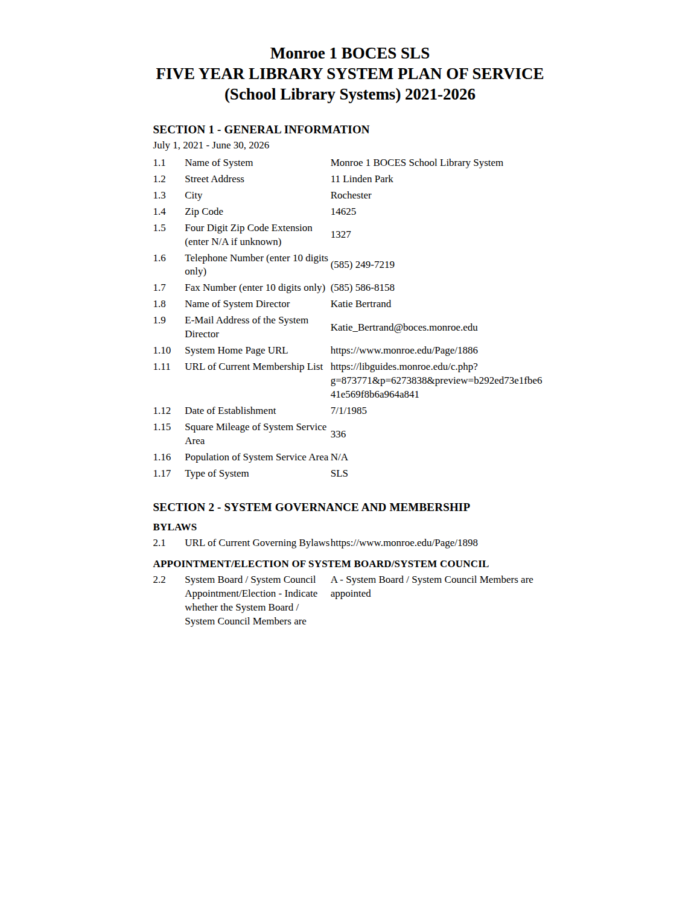Monroe 1 BOCES SLS
FIVE YEAR LIBRARY SYSTEM PLAN OF SERVICE (School Library Systems) 2021-2026
SECTION 1 - GENERAL INFORMATION
July 1, 2021 - June 30, 2026
| 1.1 | Name of System | Monroe 1 BOCES School Library System |
| 1.2 | Street Address | 11 Linden Park |
| 1.3 | City | Rochester |
| 1.4 | Zip Code | 14625 |
| 1.5 | Four Digit Zip Code Extension (enter N/A if unknown) | 1327 |
| 1.6 | Telephone Number (enter 10 digits only) | (585) 249-7219 |
| 1.7 | Fax Number (enter 10 digits only) | (585) 586-8158 |
| 1.8 | Name of System Director | Katie Bertrand |
| 1.9 | E-Mail Address of the System Director | Katie_Bertrand@boces.monroe.edu |
| 1.10 | System Home Page URL | https://www.monroe.edu/Page/1886 |
| 1.11 | URL of Current Membership List | https://libguides.monroe.edu/c.php?g=873771&p=6273838&preview=b292ed73e1fbe641e569f8b6a964a841 |
| 1.12 | Date of Establishment | 7/1/1985 |
| 1.15 | Square Mileage of System Service Area | 336 |
| 1.16 | Population of System Service Area | N/A |
| 1.17 | Type of System | SLS |
SECTION 2 - SYSTEM GOVERNANCE AND MEMBERSHIP
BYLAWS
| 2.1 | URL of Current Governing Bylaws | https://www.monroe.edu/Page/1898 |
APPOINTMENT/ELECTION OF SYSTEM BOARD/SYSTEM COUNCIL
| 2.2 | System Board / System Council Appointment/Election - Indicate whether the System Board / System Council Members are | A - System Board / System Council Members are appointed |